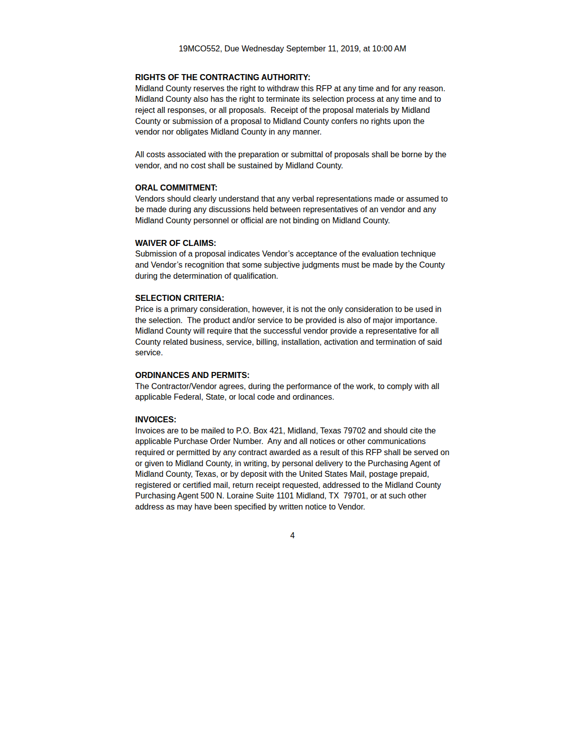19MCO552, Due Wednesday September 11, 2019, at 10:00 AM
Rights of the Contracting Authority:
Midland County reserves the right to withdraw this RFP at any time and for any reason. Midland County also has the right to terminate its selection process at any time and to reject all responses, or all proposals. Receipt of the proposal materials by Midland County or submission of a proposal to Midland County confers no rights upon the vendor nor obligates Midland County in any manner.
All costs associated with the preparation or submittal of proposals shall be borne by the vendor, and no cost shall be sustained by Midland County.
Oral Commitment:
Vendors should clearly understand that any verbal representations made or assumed to be made during any discussions held between representatives of an vendor and any Midland County personnel or official are not binding on Midland County.
Waiver of Claims:
Submission of a proposal indicates Vendor’s acceptance of the evaluation technique and Vendor’s recognition that some subjective judgments must be made by the County during the determination of qualification.
Selection Criteria:
Price is a primary consideration, however, it is not the only consideration to be used in the selection. The product and/or service to be provided is also of major importance. Midland County will require that the successful vendor provide a representative for all County related business, service, billing, installation, activation and termination of said service.
Ordinances and Permits:
The Contractor/Vendor agrees, during the performance of the work, to comply with all applicable Federal, State, or local code and ordinances.
Invoices:
Invoices are to be mailed to P.O. Box 421, Midland, Texas 79702 and should cite the applicable Purchase Order Number. Any and all notices or other communications required or permitted by any contract awarded as a result of this RFP shall be served on or given to Midland County, in writing, by personal delivery to the Purchasing Agent of Midland County, Texas, or by deposit with the United States Mail, postage prepaid, registered or certified mail, return receipt requested, addressed to the Midland County Purchasing Agent 500 N. Loraine Suite 1101 Midland, TX 79701, or at such other address as may have been specified by written notice to Vendor.
4